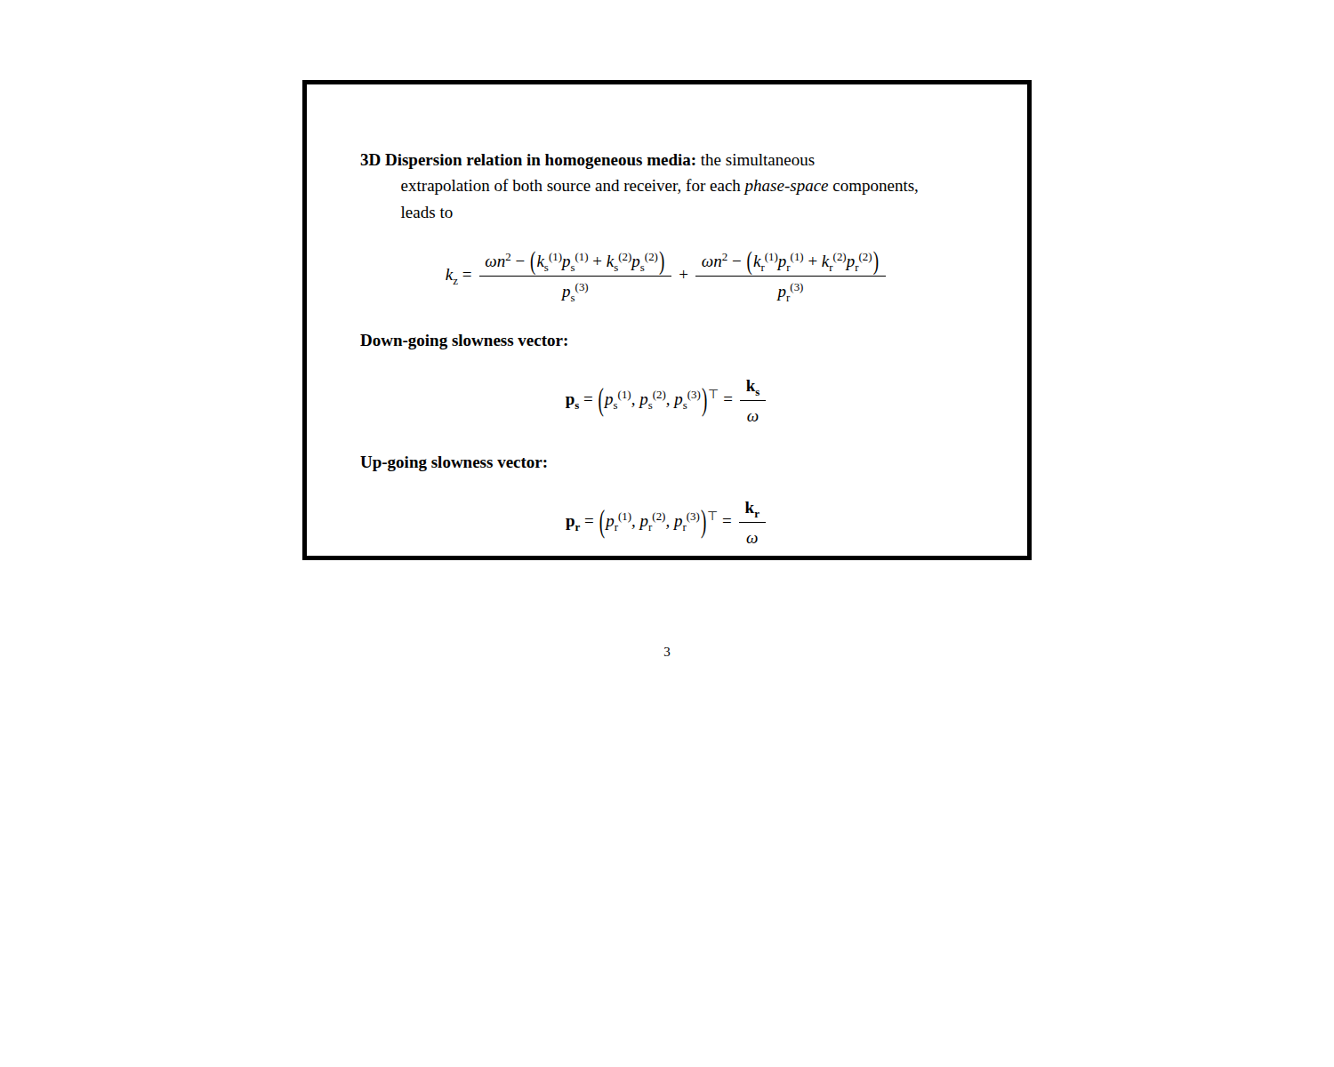3D Dispersion relation in homogeneous media: the simultaneous
extrapolation of both source and receiver, for each phase-space components,
leads to
kz = ωn2 − (ks(1)ps(1) + ks(2)ps(2)) ps(3) + ωn2 − (kr(1)pr(1) + kr(2)pr(2)) pr(3)
Down-going slowness vector:
ps = (ps(1), ps(2), ps(3))⊤ = ks ω
Up-going slowness vector:
pr = (pr(1), pr(2), pr(3))⊤ = kr ω
3